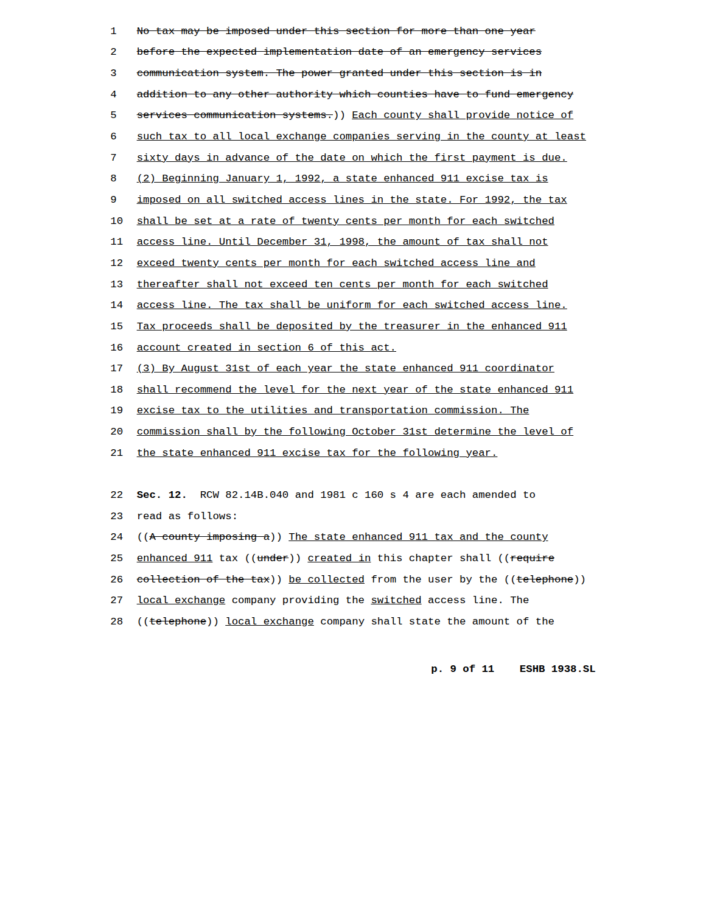1 No tax may be imposed under this section for more than one year
2 before the expected implementation date of an emergency services
3 communication system. The power granted under this section is in
4 addition to any other authority which counties have to fund emergency
5 services communication systems.)) Each county shall provide notice of
6 such tax to all local exchange companies serving in the county at least
7 sixty days in advance of the date on which the first payment is due.
8(2) Beginning January 1, 1992, a state enhanced 911 excise tax is
9 imposed on all switched access lines in the state. For 1992, the tax
10 shall be set at a rate of twenty cents per month for each switched
11 access line. Until December 31, 1998, the amount of tax shall not
12 exceed twenty cents per month for each switched access line and
13 thereafter shall not exceed ten cents per month for each switched
14 access line. The tax shall be uniform for each switched access line.
15 Tax proceeds shall be deposited by the treasurer in the enhanced 911
16 account created in section 6 of this act.
17(3) By August 31st of each year the state enhanced 911 coordinator
18 shall recommend the level for the next year of the state enhanced 911
19 excise tax to the utilities and transportation commission. The
20 commission shall by the following October 31st determine the level of
21 the state enhanced 911 excise tax for the following year.
22 Sec. 12. RCW 82.14B.040 and 1981 c 160 s 4 are each amended to
23 read as follows:
24((A county imposing a)) The state enhanced 911 tax and the county
25 enhanced 911 tax ((under)) created in this chapter shall ((require
26 collection of the tax)) be collected from the user by the ((telephone))
27 local exchange company providing the switched access line. The
28((telephone)) local exchange company shall state the amount of the
p. 9 of 11 ESHB 1938.SL